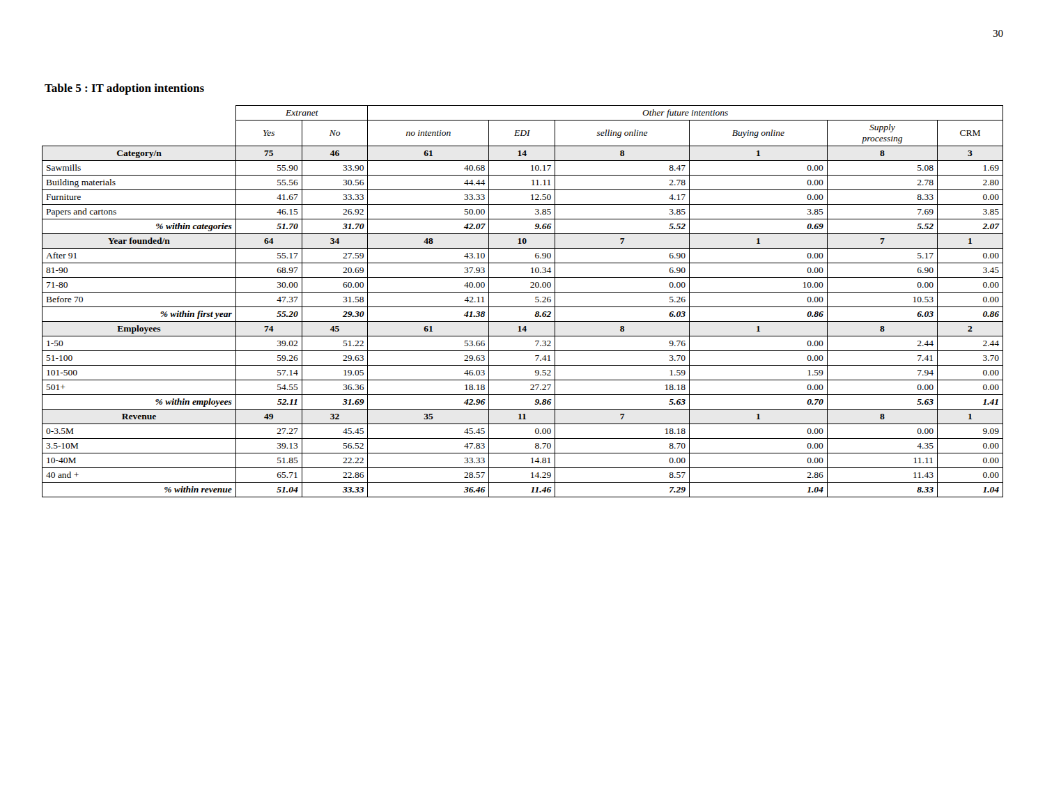30
Table 5 : IT adoption intentions
| | Extranet | Other future intentions |
| --- | --- | --- |
| Yes | No | no intention | EDI | selling online | Buying online | Supply processing | CRM |
| Category/n | 75 | 46 | 61 | 14 | 8 | 1 | 8 | 3 |
| Sawmills | 55.90 | 33.90 | 40.68 | 10.17 | 8.47 | 0.00 | 5.08 | 1.69 |
| Building materials | 55.56 | 30.56 | 44.44 | 11.11 | 2.78 | 0.00 | 2.78 | 2.80 |
| Furniture | 41.67 | 33.33 | 33.33 | 12.50 | 4.17 | 0.00 | 8.33 | 0.00 |
| Papers and cartons | 46.15 | 26.92 | 50.00 | 3.85 | 3.85 | 3.85 | 7.69 | 3.85 |
| % within categories | 51.70 | 31.70 | 42.07 | 9.66 | 5.52 | 0.69 | 5.52 | 2.07 |
| Year founded/n | 64 | 34 | 48 | 10 | 7 | 1 | 7 | 1 |
| After 91 | 55.17 | 27.59 | 43.10 | 6.90 | 6.90 | 0.00 | 5.17 | 0.00 |
| 81-90 | 68.97 | 20.69 | 37.93 | 10.34 | 6.90 | 0.00 | 6.90 | 3.45 |
| 71-80 | 30.00 | 60.00 | 40.00 | 20.00 | 0.00 | 10.00 | 0.00 | 0.00 |
| Before 70 | 47.37 | 31.58 | 42.11 | 5.26 | 5.26 | 0.00 | 10.53 | 0.00 |
| % within first year | 55.20 | 29.30 | 41.38 | 8.62 | 6.03 | 0.86 | 6.03 | 0.86 |
| Employees | 74 | 45 | 61 | 14 | 8 | 1 | 8 | 2 |
| 1-50 | 39.02 | 51.22 | 53.66 | 7.32 | 9.76 | 0.00 | 2.44 | 2.44 |
| 51-100 | 59.26 | 29.63 | 29.63 | 7.41 | 3.70 | 0.00 | 7.41 | 3.70 |
| 101-500 | 57.14 | 19.05 | 46.03 | 9.52 | 1.59 | 1.59 | 7.94 | 0.00 |
| 501+ | 54.55 | 36.36 | 18.18 | 27.27 | 18.18 | 0.00 | 0.00 | 0.00 |
| % within employees | 52.11 | 31.69 | 42.96 | 9.86 | 5.63 | 0.70 | 5.63 | 1.41 |
| Revenue | 49 | 32 | 35 | 11 | 7 | 1 | 8 | 1 |
| 0-3.5M | 27.27 | 45.45 | 45.45 | 0.00 | 18.18 | 0.00 | 0.00 | 9.09 |
| 3.5-10M | 39.13 | 56.52 | 47.83 | 8.70 | 8.70 | 0.00 | 4.35 | 0.00 |
| 10-40M | 51.85 | 22.22 | 33.33 | 14.81 | 0.00 | 0.00 | 11.11 | 0.00 |
| 40 and + | 65.71 | 22.86 | 28.57 | 14.29 | 8.57 | 2.86 | 11.43 | 0.00 |
| % within revenue | 51.04 | 33.33 | 36.46 | 11.46 | 7.29 | 1.04 | 8.33 | 1.04 |